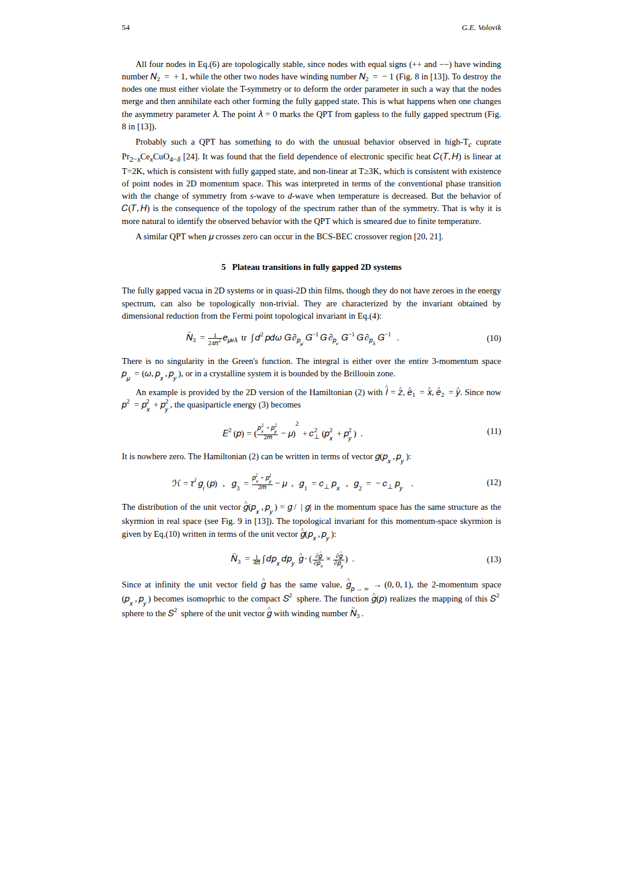54 G.E. Volovik
All four nodes in Eq.(6) are topologically stable, since nodes with equal signs (++ and −−) have winding number N2=+1, while the other two nodes have winding number N2=−1 (Fig. 8 in [13]). To destroy the nodes one must either violate the T-symmetry or to deform the order parameter in such a way that the nodes merge and then annihilate each other forming the fully gapped state. This is what happens when one changes the asymmetry parameter λ. The point λ=0 marks the QPT from gapless to the fully gapped spectrum (Fig. 8 in [13]).
Probably such a QPT has something to do with the unusual behavior observed in high-Tc cuprate Pr2−xCexCuO4−δ [24]. It was found that the field dependence of electronic specific heat C(T,H) is linear at T=2K, which is consistent with fully gapped state, and non-linear at T≥3K, which is consistent with existence of point nodes in 2D momentum space. This was interpreted in terms of the conventional phase transition with the change of symmetry from s-wave to d-wave when temperature is decreased. But the behavior of C(T,H) is the consequence of the topology of the spectrum rather than of the symmetry. That is why it is more natural to identify the observed behavior with the QPT which is smeared due to finite temperature.
A similar QPT when μ crosses zero can occur in the BCS-BEC crossover region [20, 21].
5 Plateau transitions in fully gapped 2D systems
The fully gapped vacua in 2D systems or in quasi-2D thin films, though they do not have zeroes in the energy spectrum, can also be topologically non-trivial. They are characterized by the invariant obtained by dimensional reduction from the Fermi point topological invariant in Eq.(4):
N~3 = 124π2 eμνλ tr ∫ d2pdω G∂pμ G−1 G∂pν G−1 G∂pλ G−1 . (10)
There is no singularity in the Green's function. The integral is either over the entire 3-momentum space pμ=(ω,px,py), or in a crystalline system it is bounded by the Brillouin zone.
An example is provided by the 2D version of the Hamiltonian (2) with l^=z^, e^1=x^, e^2=y^. Since now p2=px2+py2, the quasiparticle energy (3) becomes
E2(p) = ( px2+py2 2m −μ ) 2 + c⊥2 (px2+py2) . (11)
It is nowhere zero. The Hamiltonian (2) can be written in terms of vector g(px,py):
ℋ = τi gi(p) , g3 = px2+py2 2m −μ , g1=c⊥px , g2=−c⊥py . (12)
The distribution of the unit vector g^(px,py)=g/|g| in the momentum space has the same structure as the skyrmion in real space (see Fig. 9 in [13]). The topological invariant for this momentum-space skyrmion is given by Eq.(10) written in terms of the unit vector g^(px,py):
N~3 = 14π ∫ dpxdpy g^ ⋅ ( ∂g^ ∂px × ∂g^ ∂py ) . (13)
Since at infinity the unit vector field g^ has the same value, g^p→∞→(0,0,1), the 2-momentum space (px,py) becomes isomoprhic to the compact S2 sphere. The function g^(p) realizes the mapping of this S2 sphere to the S2 sphere of the unit vector g^ with winding number N~3.